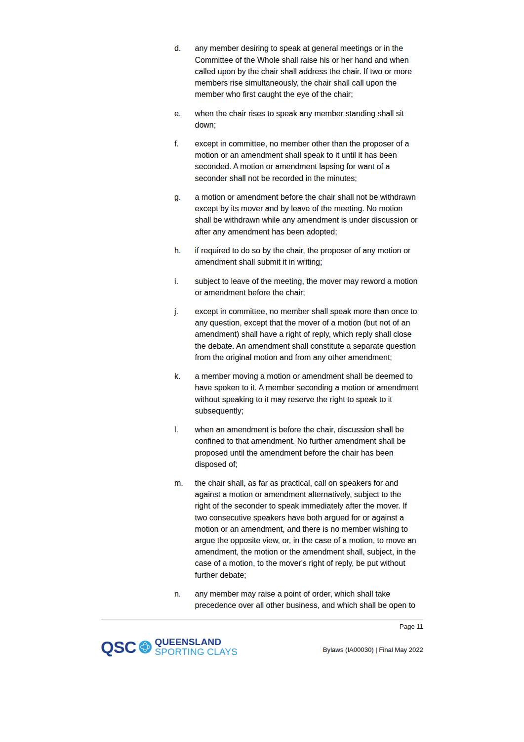d. any member desiring to speak at general meetings or in the Committee of the Whole shall raise his or her hand and when called upon by the chair shall address the chair. If two or more members rise simultaneously, the chair shall call upon the member who first caught the eye of the chair;
e. when the chair rises to speak any member standing shall sit down;
f. except in committee, no member other than the proposer of a motion or an amendment shall speak to it until it has been seconded. A motion or amendment lapsing for want of a seconder shall not be recorded in the minutes;
g. a motion or amendment before the chair shall not be withdrawn except by its mover and by leave of the meeting. No motion shall be withdrawn while any amendment is under discussion or after any amendment has been adopted;
h. if required to do so by the chair, the proposer of any motion or amendment shall submit it in writing;
i. subject to leave of the meeting, the mover may reword a motion or amendment before the chair;
j. except in committee, no member shall speak more than once to any question, except that the mover of a motion (but not of an amendment) shall have a right of reply, which reply shall close the debate. An amendment shall constitute a separate question from the original motion and from any other amendment;
k. a member moving a motion or amendment shall be deemed to have spoken to it. A member seconding a motion or amendment without speaking to it may reserve the right to speak to it subsequently;
l. when an amendment is before the chair, discussion shall be confined to that amendment. No further amendment shall be proposed until the amendment before the chair has been disposed of;
m. the chair shall, as far as practical, call on speakers for and against a motion or amendment alternatively, subject to the right of the seconder to speak immediately after the mover. If two consecutive speakers have both argued for or against a motion or an amendment, and there is no member wishing to argue the opposite view, or, in the case of a motion, to move an amendment, the motion or the amendment shall, subject, in the case of a motion, to the mover's right of reply, be put without further debate;
n. any member may raise a point of order, which shall take precedence over all other business, and which shall be open to
Page 11
QSC
QUEENSLAND
SPORTING CLAYS
Bylaws (IA00030) | Final May 2022